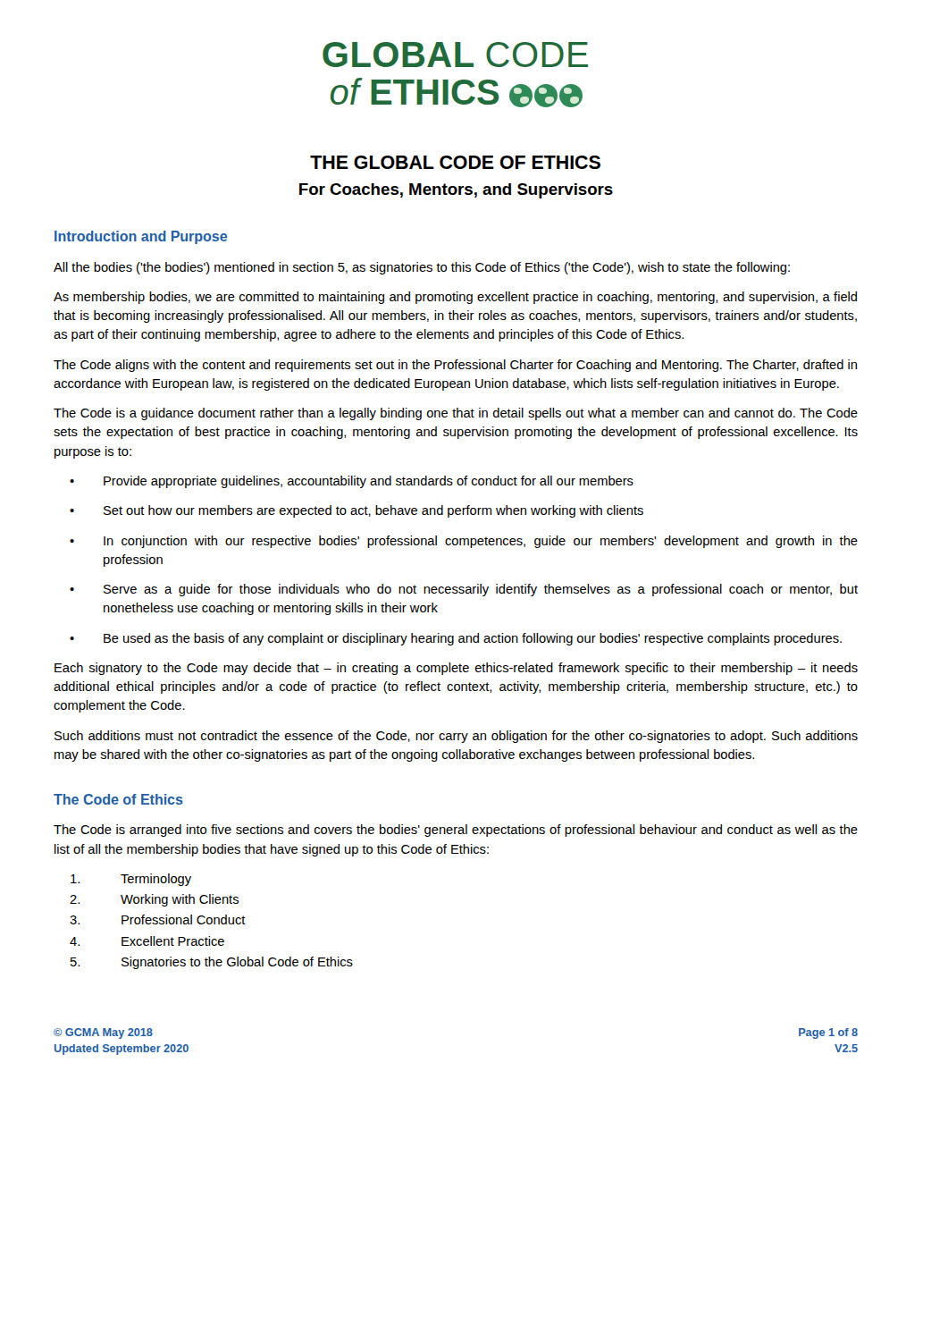GLOBAL CODE
of ETHICS
THE GLOBAL CODE OF ETHICSFor Coaches, Mentors, and Supervisors
Introduction and Purpose
All the bodies ('the bodies') mentioned in section 5, as signatories to this Code of Ethics ('the Code'), wish to state the following:
As membership bodies, we are committed to maintaining and promoting excellent practice in coaching, mentoring, and supervision, a field that is becoming increasingly professionalised. All our members, in their roles as coaches, mentors, supervisors, trainers and/or students, as part of their continuing membership, agree to adhere to the elements and principles of this Code of Ethics.
The Code aligns with the content and requirements set out in the Professional Charter for Coaching and Mentoring. The Charter, drafted in accordance with European law, is registered on the dedicated European Union database, which lists self-regulation initiatives in Europe.
The Code is a guidance document rather than a legally binding one that in detail spells out what a member can and cannot do. The Code sets the expectation of best practice in coaching, mentoring and supervision promoting the development of professional excellence. Its purpose is to:
Provide appropriate guidelines, accountability and standards of conduct for all our members
Set out how our members are expected to act, behave and perform when working with clients
In conjunction with our respective bodies' professional competences, guide our members' development and growth in the profession
Serve as a guide for those individuals who do not necessarily identify themselves as a professional coach or mentor, but nonetheless use coaching or mentoring skills in their work
Be used as the basis of any complaint or disciplinary hearing and action following our bodies' respective complaints procedures.
Each signatory to the Code may decide that – in creating a complete ethics-related framework specific to their membership – it needs additional ethical principles and/or a code of practice (to reflect context, activity, membership criteria, membership structure, etc.) to complement the Code.
Such additions must not contradict the essence of the Code, nor carry an obligation for the other co-signatories to adopt. Such additions may be shared with the other co-signatories as part of the ongoing collaborative exchanges between professional bodies.
The Code of Ethics
The Code is arranged into five sections and covers the bodies' general expectations of professional behaviour and conduct as well as the list of all the membership bodies that have signed up to this Code of Ethics:
Terminology
Working with Clients
Professional Conduct
Excellent Practice
Signatories to the Global Code of Ethics
© GCMA May 2018
Updated September 2020
Page 1 of 8
V2.5